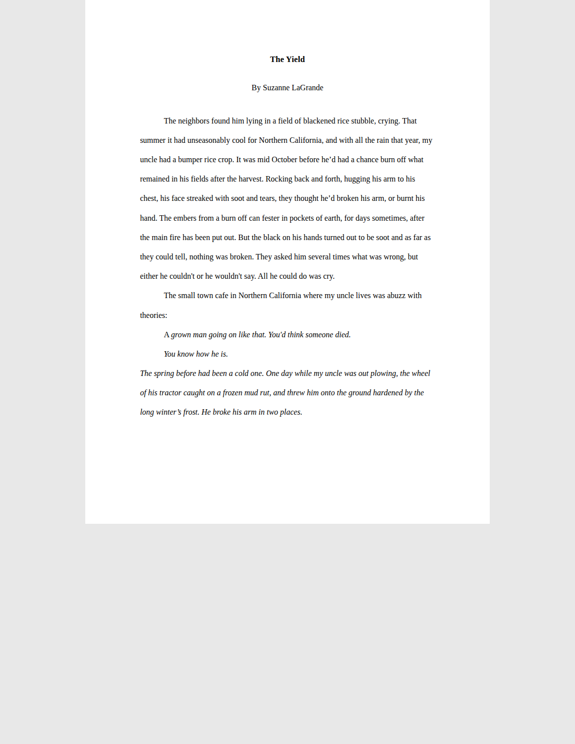The Yield
By Suzanne LaGrande
The neighbors found him lying in a field of blackened rice stubble, crying. That summer it had unseasonably cool for Northern California, and with all the rain that year, my uncle had a bumper rice crop. It was mid October before he’d had a chance burn off what remained in his fields after the harvest. Rocking back and forth, hugging his arm to his chest, his face streaked with soot and tears, they thought he’d broken his arm, or burnt his hand. The embers from a burn off can fester in pockets of earth, for days sometimes, after the main fire has been put out. But the black on his hands turned out to be soot and as far as they could tell, nothing was broken. They asked him several times what was wrong, but either he couldn't or he wouldn't say. All he could do was cry.
The small town cafe in Northern California where my uncle lives was abuzz with theories:
A grown man going on like that. You'd think someone died.
You know how he is.
The spring before had been a cold one. One day while my uncle was out plowing, the wheel of his tractor caught on a frozen mud rut, and threw him onto the ground hardened by the long winter’s frost. He broke his arm in two places.